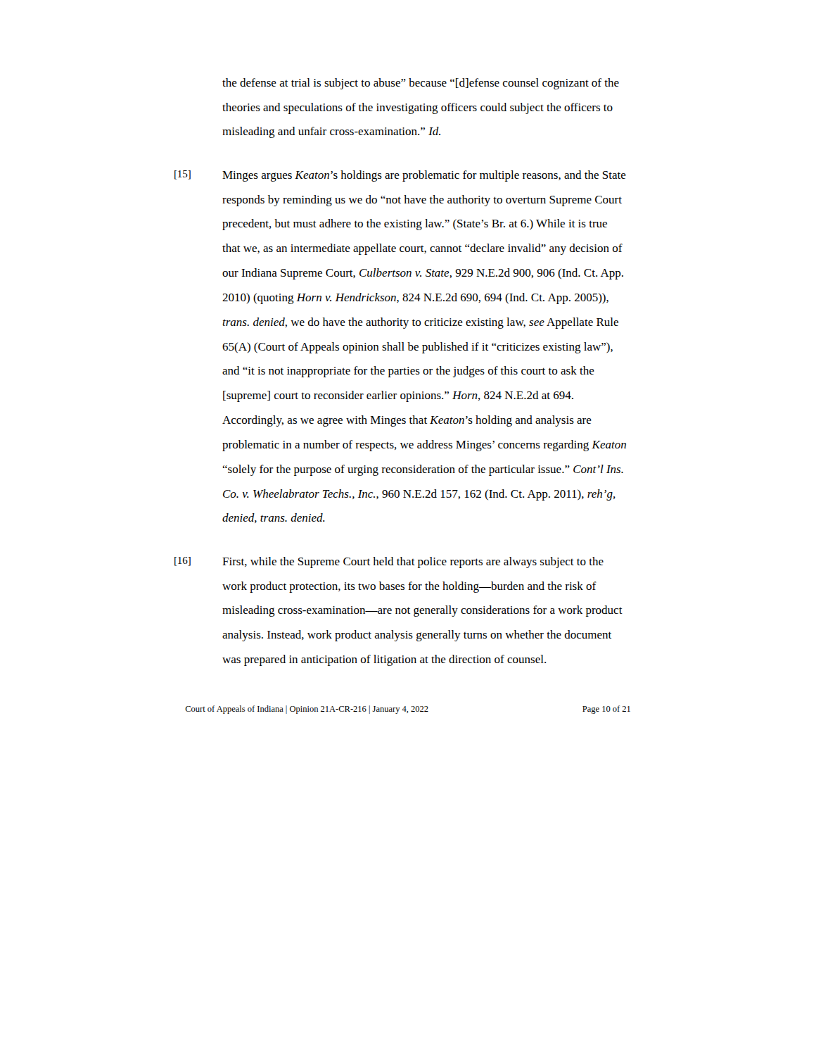the defense at trial is subject to abuse” because “[d]efense counsel cognizant of the theories and speculations of the investigating officers could subject the officers to misleading and unfair cross-examination.” Id.
[15] Minges argues Keaton’s holdings are problematic for multiple reasons, and the State responds by reminding us we do “not have the authority to overturn Supreme Court precedent, but must adhere to the existing law.” (State’s Br. at 6.) While it is true that we, as an intermediate appellate court, cannot “declare invalid” any decision of our Indiana Supreme Court, Culbertson v. State, 929 N.E.2d 900, 906 (Ind. Ct. App. 2010) (quoting Horn v. Hendrickson, 824 N.E.2d 690, 694 (Ind. Ct. App. 2005)), trans. denied, we do have the authority to criticize existing law, see Appellate Rule 65(A) (Court of Appeals opinion shall be published if it “criticizes existing law”), and “it is not inappropriate for the parties or the judges of this court to ask the [supreme] court to reconsider earlier opinions.” Horn, 824 N.E.2d at 694. Accordingly, as we agree with Minges that Keaton’s holding and analysis are problematic in a number of respects, we address Minges’ concerns regarding Keaton “solely for the purpose of urging reconsideration of the particular issue.” Cont’l Ins. Co. v. Wheelabrator Techs., Inc., 960 N.E.2d 157, 162 (Ind. Ct. App. 2011), reh’g, denied, trans. denied.
[16] First, while the Supreme Court held that police reports are always subject to the work product protection, its two bases for the holding—burden and the risk of misleading cross-examination—are not generally considerations for a work product analysis. Instead, work product analysis generally turns on whether the document was prepared in anticipation of litigation at the direction of counsel.
Court of Appeals of Indiana | Opinion 21A-CR-216 | January 4, 2022
Page 10 of 21